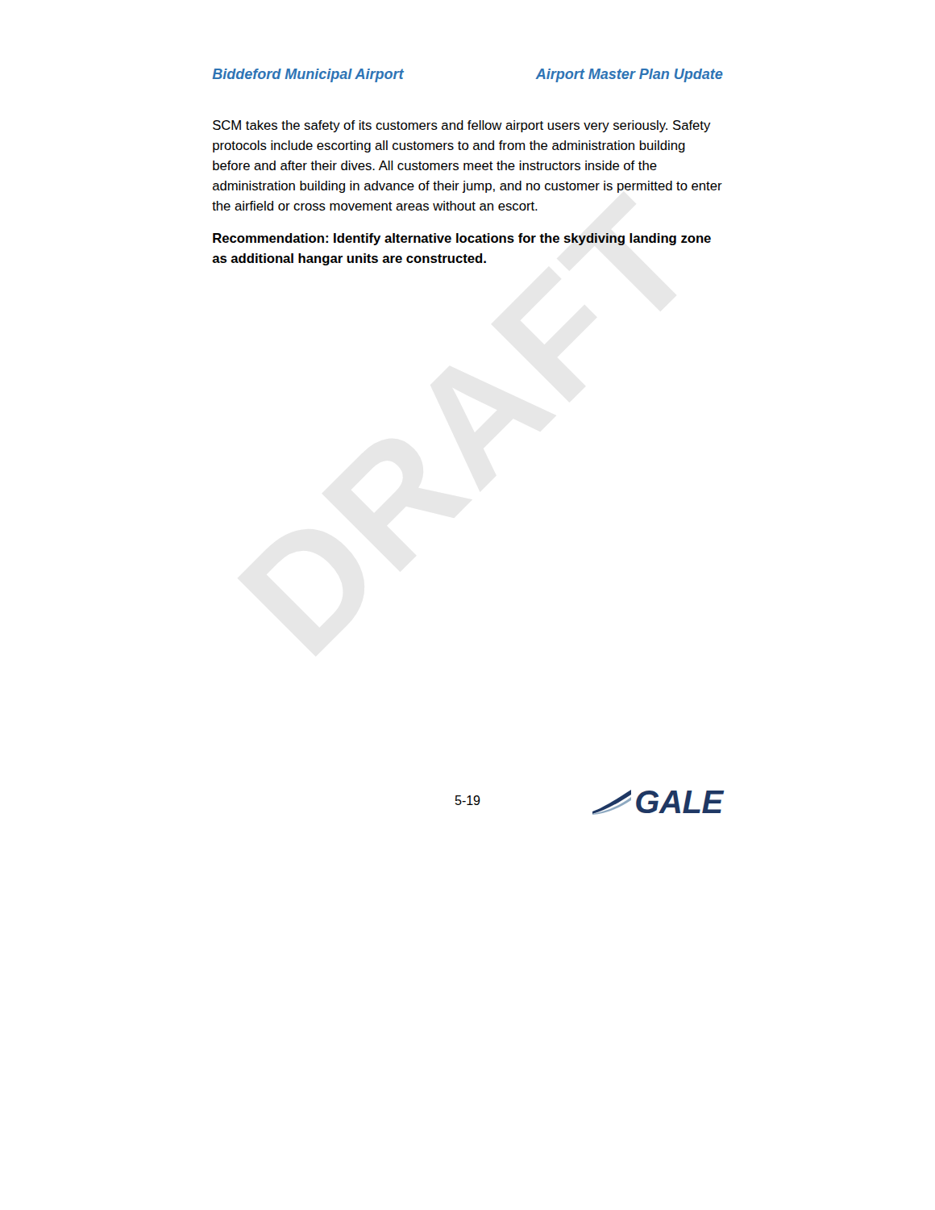DRAFT
Biddeford Municipal Airport
Airport Master Plan Update
SCM takes the safety of its customers and fellow airport users very seriously. Safety protocols include escorting all customers to and from the administration building before and after their dives. All customers meet the instructors inside of the administration building in advance of their jump, and no customer is permitted to enter the airfield or cross movement areas without an escort.
Recommendation: Identify alternative locations for the skydiving landing zone as additional hangar units are constructed.
5-19
GALE